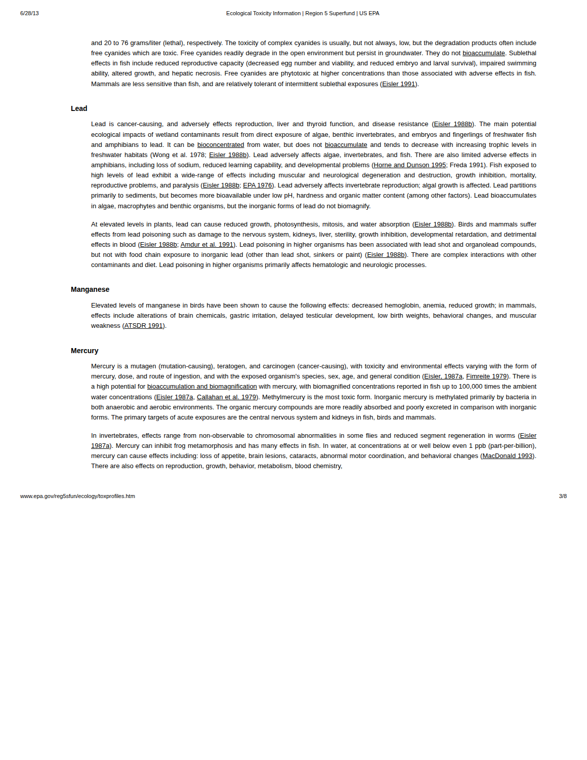6/28/13 Ecological Toxicity Information | Region 5 Superfund | US EPA
and 20 to 76 grams/liter (lethal), respectively. The toxicity of complex cyanides is usually, but not always, low, but the degradation products often include free cyanides which are toxic. Free cyanides readily degrade in the open environment but persist in groundwater. They do not bioaccumulate. Sublethal effects in fish include reduced reproductive capacity (decreased egg number and viability, and reduced embryo and larval survival), impaired swimming ability, altered growth, and hepatic necrosis. Free cyanides are phytotoxic at higher concentrations than those associated with adverse effects in fish. Mammals are less sensitive than fish, and are relatively tolerant of intermittent sublethal exposures (Eisler 1991).
Lead
Lead is cancer-causing, and adversely effects reproduction, liver and thyroid function, and disease resistance (Eisler 1988b). The main potential ecological impacts of wetland contaminants result from direct exposure of algae, benthic invertebrates, and embryos and fingerlings of freshwater fish and amphibians to lead. It can be bioconcentrated from water, but does not bioaccumulate and tends to decrease with increasing trophic levels in freshwater habitats (Wong et al. 1978; Eisler 1988b). Lead adversely affects algae, invertebrates, and fish. There are also limited adverse effects in amphibians, including loss of sodium, reduced learning capability, and developmental problems (Horne and Dunson 1995; Freda 1991). Fish exposed to high levels of lead exhibit a wide-range of effects including muscular and neurological degeneration and destruction, growth inhibition, mortality, reproductive problems, and paralysis (Eisler 1988b; EPA 1976). Lead adversely affects invertebrate reproduction; algal growth is affected. Lead partitions primarily to sediments, but becomes more bioavailable under low pH, hardness and organic matter content (among other factors). Lead bioaccumulates in algae, macrophytes and benthic organisms, but the inorganic forms of lead do not biomagnify.
At elevated levels in plants, lead can cause reduced growth, photosynthesis, mitosis, and water absorption (Eisler 1988b). Birds and mammals suffer effects from lead poisoning such as damage to the nervous system, kidneys, liver, sterility, growth inhibition, developmental retardation, and detrimental effects in blood (Eisler 1988b; Amdur et al. 1991). Lead poisoning in higher organisms has been associated with lead shot and organolead compounds, but not with food chain exposure to inorganic lead (other than lead shot, sinkers or paint) (Eisler 1988b). There are complex interactions with other contaminants and diet. Lead poisoning in higher organisms primarily affects hematologic and neurologic processes.
Manganese
Elevated levels of manganese in birds have been shown to cause the following effects: decreased hemoglobin, anemia, reduced growth; in mammals, effects include alterations of brain chemicals, gastric irritation, delayed testicular development, low birth weights, behavioral changes, and muscular weakness (ATSDR 1991).
Mercury
Mercury is a mutagen (mutation-causing), teratogen, and carcinogen (cancer-causing), with toxicity and environmental effects varying with the form of mercury, dose, and route of ingestion, and with the exposed organism's species, sex, age, and general condition (Eisler, 1987a, Fimreite 1979). There is a high potential for bioaccumulation and biomagnification with mercury, with biomagnified concentrations reported in fish up to 100,000 times the ambient water concentrations (Eisler 1987a, Callahan et al. 1979). Methylmercury is the most toxic form. Inorganic mercury is methylated primarily by bacteria in both anaerobic and aerobic environments. The organic mercury compounds are more readily absorbed and poorly excreted in comparison with inorganic forms. The primary targets of acute exposures are the central nervous system and kidneys in fish, birds and mammals.
In invertebrates, effects range from non-observable to chromosomal abnormalities in some flies and reduced segment regeneration in worms (Eisler 1987a). Mercury can inhibit frog metamorphosis and has many effects in fish. In water, at concentrations at or well below even 1 ppb (part-per-billion), mercury can cause effects including: loss of appetite, brain lesions, cataracts, abnormal motor coordination, and behavioral changes (MacDonald 1993). There are also effects on reproduction, growth, behavior, metabolism, blood chemistry,
www.epa.gov/reg5sfun/ecology/toxprofiles.htm 3/8